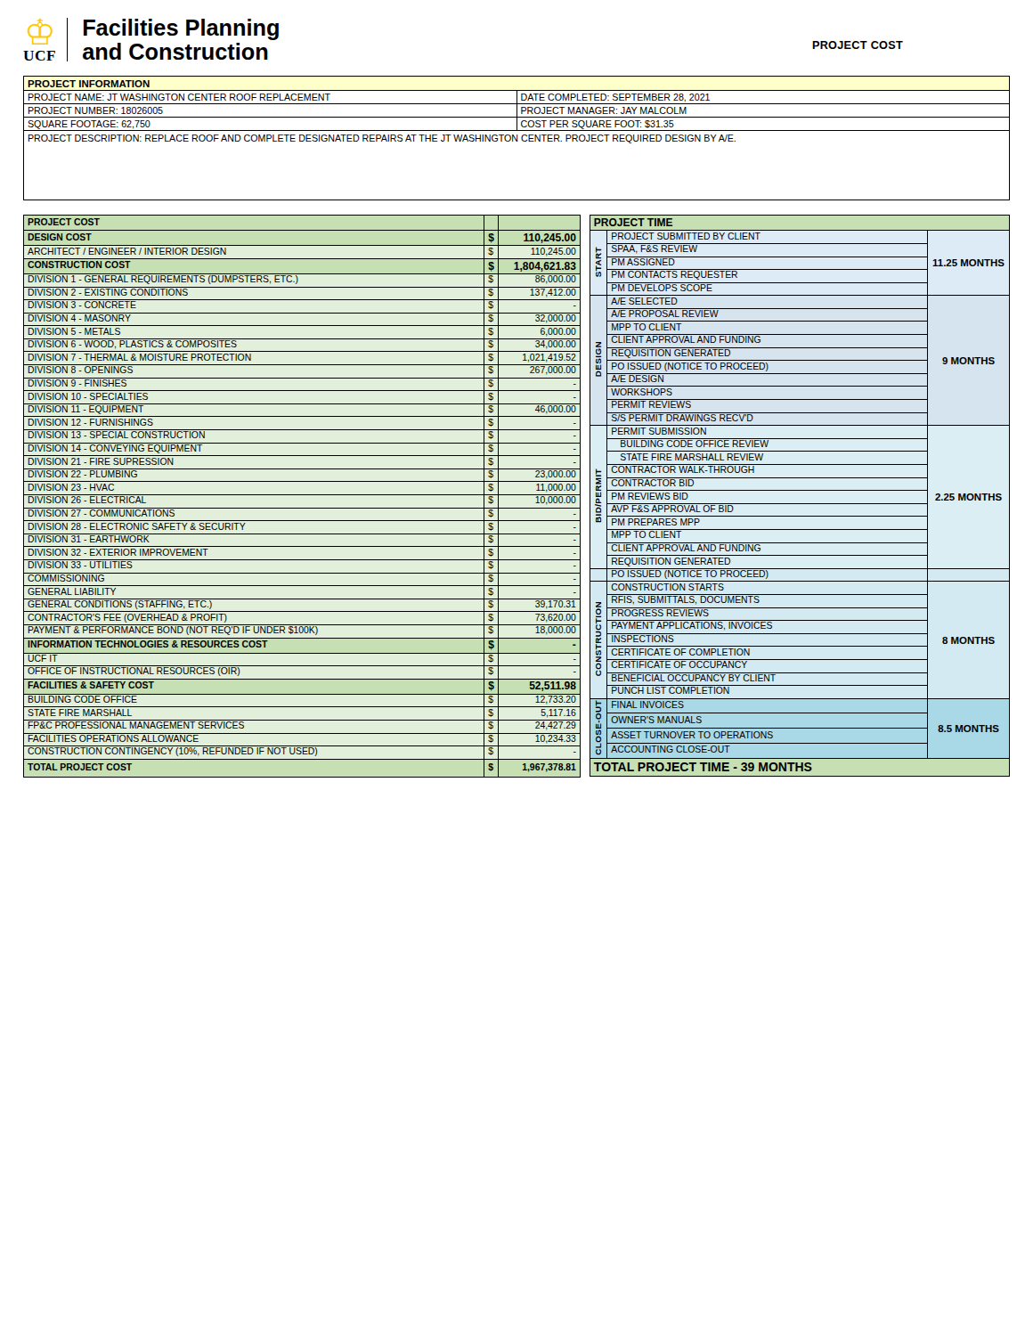♔
UCF
Facilities Planning
and Construction
PROJECT COST
| PROJECT INFORMATION |
| PROJECT NAME: JT WASHINGTON CENTER ROOF REPLACEMENT | DATE COMPLETED: SEPTEMBER 28, 2021 |
| PROJECT NUMBER: 18026005 | PROJECT MANAGER: JAY MALCOLM |
| SQUARE FOOTAGE: 62,750 | COST PER SQUARE FOOT: $31.35 |
| PROJECT DESCRIPTION: REPLACE ROOF AND COMPLETE DESIGNATED REPAIRS AT THE JT WASHINGTON CENTER. PROJECT REQUIRED DESIGN BY A/E. |
| PROJECT COST | | |
| DESIGN COST | $ | 110,245.00 |
| ARCHITECT / ENGINEER / INTERIOR DESIGN | $ | 110,245.00 |
| CONSTRUCTION COST | $ | 1,804,621.83 |
| DIVISION 1 - GENERAL REQUIREMENTS (DUMPSTERS, ETC.) | $ | 86,000.00 |
| DIVISION 2 - EXISTING CONDITIONS | $ | 137,412.00 |
| DIVISION 3 - CONCRETE | $ | - |
| DIVISION 4 - MASONRY | $ | 32,000.00 |
| DIVISION 5 - METALS | $ | 6,000.00 |
| DIVISION 6 - WOOD, PLASTICS & COMPOSITES | $ | 34,000.00 |
| DIVISION 7 - THERMAL & MOISTURE PROTECTION | $ | 1,021,419.52 |
| DIVISION 8 - OPENINGS | $ | 267,000.00 |
| DIVISION 9 - FINISHES | $ | - |
| DIVISION 10 - SPECIALTIES | $ | - |
| DIVISION 11 - EQUIPMENT | $ | 46,000.00 |
| DIVISION 12 - FURNISHINGS | $ | - |
| DIVISION 13 - SPECIAL CONSTRUCTION | $ | - |
| DIVISION 14 - CONVEYING EQUIPMENT | $ | - |
| DIVISION 21 - FIRE SUPRESSION | $ | - |
| DIVISION 22 - PLUMBING | $ | 23,000.00 |
| DIVISION 23 - HVAC | $ | 11,000.00 |
| DIVISION 26 - ELECTRICAL | $ | 10,000.00 |
| DIVISION 27 - COMMUNICATIONS | $ | - |
| DIVISION 28 - ELECTRONIC SAFETY & SECURITY | $ | - |
| DIVISION 31 - EARTHWORK | $ | - |
| DIVISION 32 - EXTERIOR IMPROVEMENT | $ | - |
| DIVISION 33 - UTILITIES | $ | - |
| COMMISSIONING | $ | - |
| GENERAL LIABILITY | $ | - |
| GENERAL CONDITIONS (STAFFING, ETC.) | $ | 39,170.31 |
| CONTRACTOR'S FEE (OVERHEAD & PROFIT) | $ | 73,620.00 |
| PAYMENT & PERFORMANCE BOND (NOT REQ'D IF UNDER $100K) | $ | 18,000.00 |
| INFORMATION TECHNOLOGIES & RESOURCES COST | $ | - |
| UCF IT | $ | - |
| OFFICE OF INSTRUCTIONAL RESOURCES (OIR) | $ | - |
| FACILITIES & SAFETY COST | $ | 52,511.98 |
| BUILDING CODE OFFICE | $ | 12,733.20 |
| STATE FIRE MARSHALL | $ | 5,117.16 |
| FP&C PROFESSIONAL MANAGEMENT SERVICES | $ | 24,427.29 |
| FACILITIES OPERATIONS ALLOWANCE | $ | 10,234.33 |
| CONSTRUCTION CONTINGENCY (10%, REFUNDED IF NOT USED) | $ | - |
| TOTAL PROJECT COST | $ | 1,967,378.81 |
| PROJECT TIME |
| START | PROJECT SUBMITTED BY CLIENT | 11.25 MONTHS |
| SPAA, F&S REVIEW |
| PM ASSIGNED |
| PM CONTACTS REQUESTER |
| PM DEVELOPS SCOPE |
| DESIGN | A/E SELECTED | 9 MONTHS |
| A/E PROPOSAL REVIEW |
| MPP TO CLIENT |
| CLIENT APPROVAL AND FUNDING |
| REQUISITION GENERATED |
| PO ISSUED (NOTICE TO PROCEED) |
| A/E DESIGN |
| WORKSHOPS |
| PERMIT REVIEWS |
| S/S PERMIT DRAWINGS RECV'D |
| BID/PERMIT | PERMIT SUBMISSION | 2.25 MONTHS |
| BUILDING CODE OFFICE REVIEW |
| STATE FIRE MARSHALL REVIEW |
| CONTRACTOR WALK-THROUGH |
| CONTRACTOR BID |
| PM REVIEWS BID |
| AVP F&S APPROVAL OF BID |
| PM PREPARES MPP |
| MPP TO CLIENT |
| CLIENT APPROVAL AND FUNDING |
| REQUISITION GENERATED |
| | PO ISSUED (NOTICE TO PROCEED) | |
| CONSTRUCTION | CONSTRUCTION STARTS | 8 MONTHS |
| RFIS, SUBMITTALS, DOCUMENTS |
| PROGRESS REVIEWS |
| PAYMENT APPLICATIONS, INVOICES |
| INSPECTIONS |
| CERTIFICATE OF COMPLETION |
| CERTIFICATE OF OCCUPANCY |
| BENEFICIAL OCCUPANCY BY CLIENT |
| PUNCH LIST COMPLETION |
| CLOSE-OUT | FINAL INVOICES | 8.5 MONTHS |
| OWNER'S MANUALS |
| ASSET TURNOVER TO OPERATIONS |
| ACCOUNTING CLOSE-OUT |
| TOTAL PROJECT TIME - 39 MONTHS |